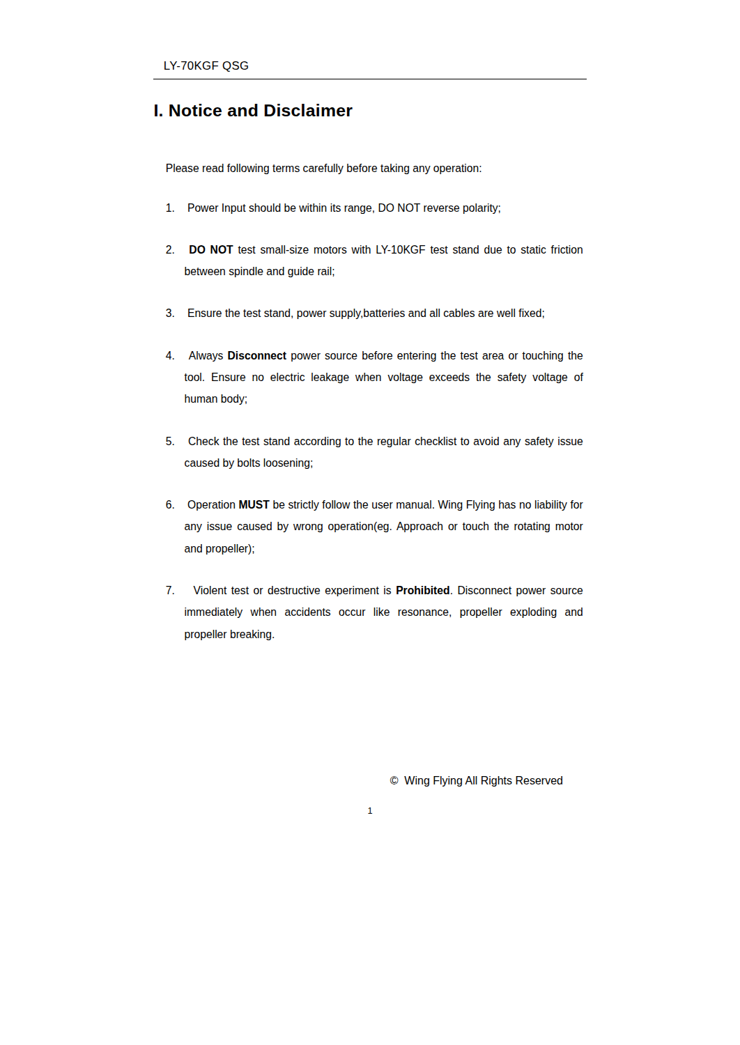LY-70KGF QSG
I. Notice and Disclaimer
Please read following terms carefully before taking any operation:
1. Power Input should be within its range, DO NOT reverse polarity;
2. DO NOT test small-size motors with LY-10KGF test stand due to static friction between spindle and guide rail;
3. Ensure the test stand, power supply,batteries and all cables are well fixed;
4. Always Disconnect power source before entering the test area or touching the tool. Ensure no electric leakage when voltage exceeds the safety voltage of human body;
5. Check the test stand according to the regular checklist to avoid any safety issue caused by bolts loosening;
6. Operation MUST be strictly follow the user manual. Wing Flying has no liability for any issue caused by wrong operation(eg. Approach or touch the rotating motor and propeller);
7. Violent test or destructive experiment is Prohibited. Disconnect power source immediately when accidents occur like resonance, propeller exploding and propeller breaking.
© Wing Flying All Rights Reserved
1